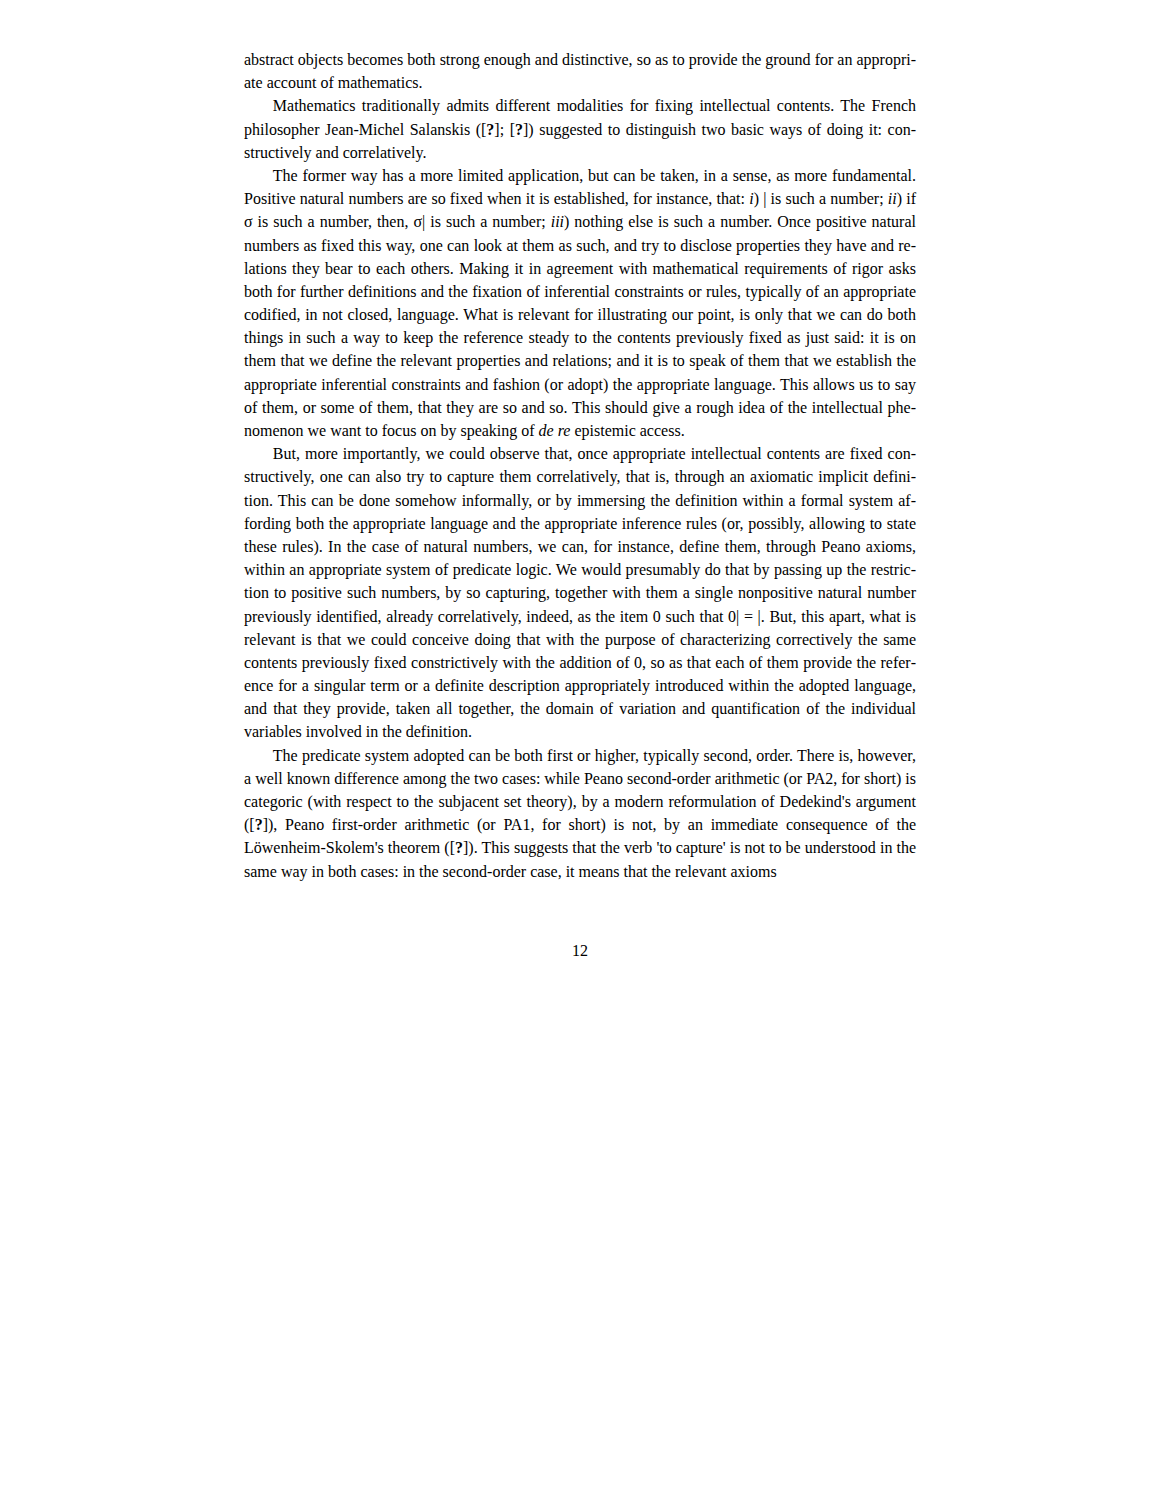abstract objects becomes both strong enough and distinctive, so as to provide the ground for an appropriate account of mathematics.
Mathematics traditionally admits different modalities for fixing intellectual contents. The French philosopher Jean-Michel Salanskis ([?]; [?]) suggested to distinguish two basic ways of doing it: constructively and correlatively.
The former way has a more limited application, but can be taken, in a sense, as more fundamental. Positive natural numbers are so fixed when it is established, for instance, that: i) | is such a number; ii) if σ is such a number, then, σ| is such a number; iii) nothing else is such a number. Once positive natural numbers as fixed this way, one can look at them as such, and try to disclose properties they have and relations they bear to each others. Making it in agreement with mathematical requirements of rigor asks both for further definitions and the fixation of inferential constraints or rules, typically of an appropriate codified, in not closed, language. What is relevant for illustrating our point, is only that we can do both things in such a way to keep the reference steady to the contents previously fixed as just said: it is on them that we define the relevant properties and relations; and it is to speak of them that we establish the appropriate inferential constraints and fashion (or adopt) the appropriate language. This allows us to say of them, or some of them, that they are so and so. This should give a rough idea of the intellectual phenomenon we want to focus on by speaking of de re epistemic access.
But, more importantly, we could observe that, once appropriate intellectual contents are fixed constructively, one can also try to capture them correlatively, that is, through an axiomatic implicit definition. This can be done somehow informally, or by immersing the definition within a formal system affording both the appropriate language and the appropriate inference rules (or, possibly, allowing to state these rules). In the case of natural numbers, we can, for instance, define them, through Peano axioms, within an appropriate system of predicate logic. We would presumably do that by passing up the restriction to positive such numbers, by so capturing, together with them a single nonpositive natural number previously identified, already correlatively, indeed, as the item 0 such that 0| = |. But, this apart, what is relevant is that we could conceive doing that with the purpose of characterizing correctively the same contents previously fixed constrictively with the addition of 0, so as that each of them provide the reference for a singular term or a definite description appropriately introduced within the adopted language, and that they provide, taken all together, the domain of variation and quantification of the individual variables involved in the definition.
The predicate system adopted can be both first or higher, typically second, order. There is, however, a well known difference among the two cases: while Peano second-order arithmetic (or PA2, for short) is categoric (with respect to the subjacent set theory), by a modern reformulation of Dedekind's argument ([?]), Peano first-order arithmetic (or PA1, for short) is not, by an immediate consequence of the Löwenheim-Skolem's theorem ([?]). This suggests that the verb 'to capture' is not to be understood in the same way in both cases: in the second-order case, it means that the relevant axioms
12